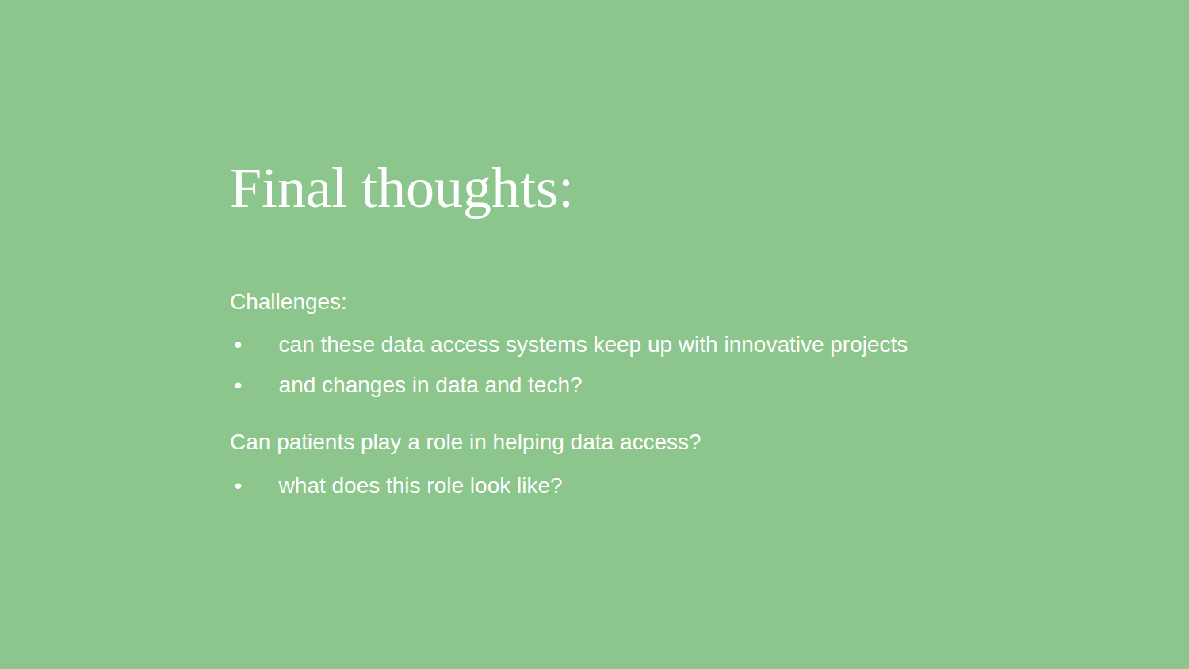Final thoughts:
Challenges:
can these data access systems keep up with innovative projects
and changes in data and tech?
Can patients play a role in helping data access?
what does this role look like?